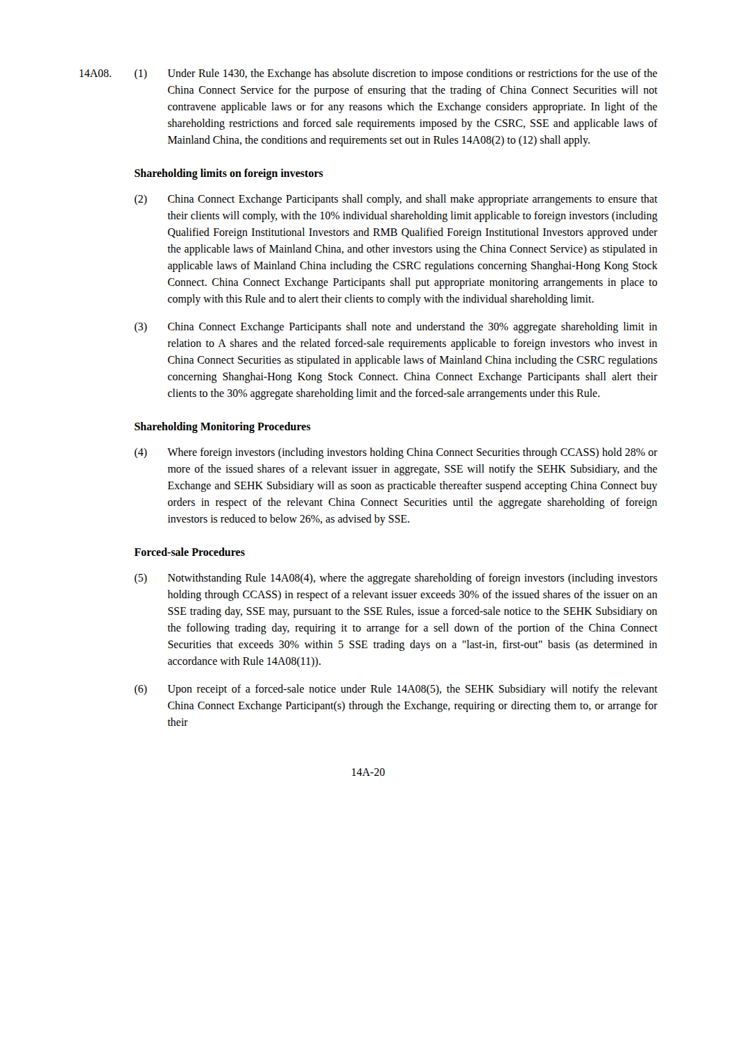14A08.
(1)
Under Rule 1430, the Exchange has absolute discretion to impose conditions or restrictions for the use of the China Connect Service for the purpose of ensuring that the trading of China Connect Securities will not contravene applicable laws or for any reasons which the Exchange considers appropriate. In light of the shareholding restrictions and forced sale requirements imposed by the CSRC, SSE and applicable laws of Mainland China, the conditions and requirements set out in Rules 14A08(2) to (12) shall apply.
Shareholding limits on foreign investors
(2)
China Connect Exchange Participants shall comply, and shall make appropriate arrangements to ensure that their clients will comply, with the 10% individual shareholding limit applicable to foreign investors (including Qualified Foreign Institutional Investors and RMB Qualified Foreign Institutional Investors approved under the applicable laws of Mainland China, and other investors using the China Connect Service) as stipulated in applicable laws of Mainland China including the CSRC regulations concerning Shanghai-Hong Kong Stock Connect. China Connect Exchange Participants shall put appropriate monitoring arrangements in place to comply with this Rule and to alert their clients to comply with the individual shareholding limit.
(3)
China Connect Exchange Participants shall note and understand the 30% aggregate shareholding limit in relation to A shares and the related forced-sale requirements applicable to foreign investors who invest in China Connect Securities as stipulated in applicable laws of Mainland China including the CSRC regulations concerning Shanghai-Hong Kong Stock Connect. China Connect Exchange Participants shall alert their clients to the 30% aggregate shareholding limit and the forced-sale arrangements under this Rule.
Shareholding Monitoring Procedures
(4)
Where foreign investors (including investors holding China Connect Securities through CCASS) hold 28% or more of the issued shares of a relevant issuer in aggregate, SSE will notify the SEHK Subsidiary, and the Exchange and SEHK Subsidiary will as soon as practicable thereafter suspend accepting China Connect buy orders in respect of the relevant China Connect Securities until the aggregate shareholding of foreign investors is reduced to below 26%, as advised by SSE.
Forced-sale Procedures
(5)
Notwithstanding Rule 14A08(4), where the aggregate shareholding of foreign investors (including investors holding through CCASS) in respect of a relevant issuer exceeds 30% of the issued shares of the issuer on an SSE trading day, SSE may, pursuant to the SSE Rules, issue a forced-sale notice to the SEHK Subsidiary on the following trading day, requiring it to arrange for a sell down of the portion of the China Connect Securities that exceeds 30% within 5 SSE trading days on a "last-in, first-out" basis (as determined in accordance with Rule 14A08(11)).
(6)
Upon receipt of a forced-sale notice under Rule 14A08(5), the SEHK Subsidiary will notify the relevant China Connect Exchange Participant(s) through the Exchange, requiring or directing them to, or arrange for their
14A-20